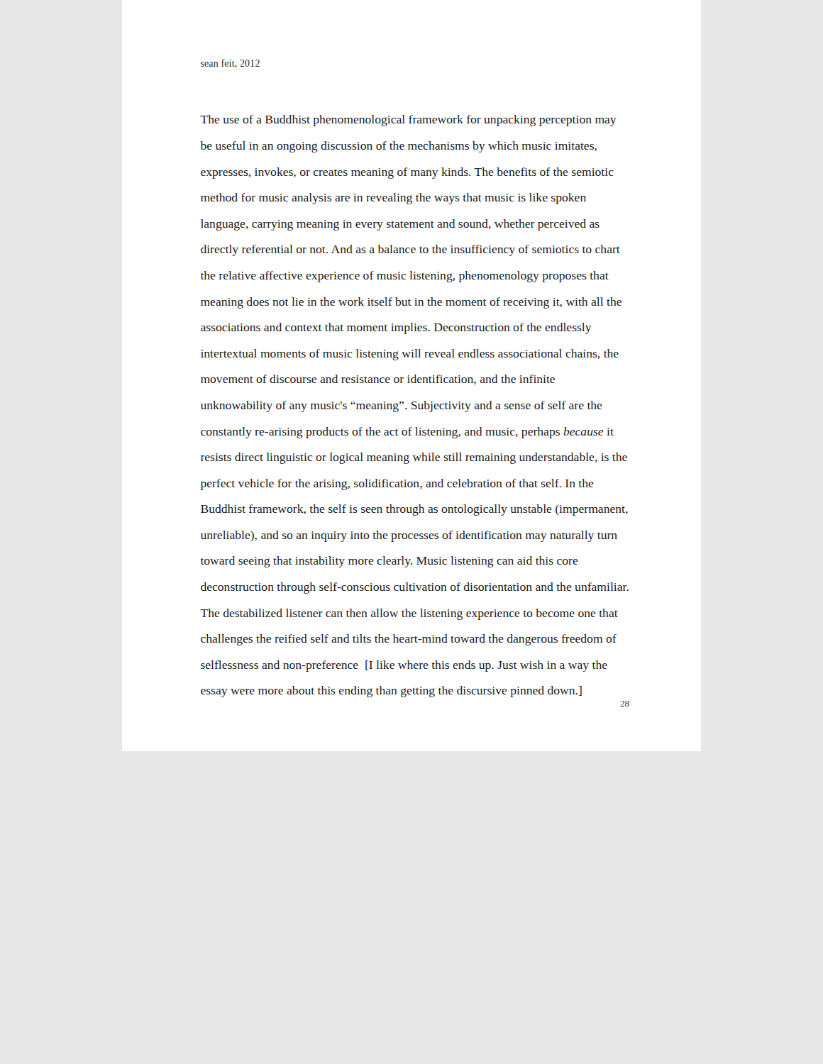sean feit, 2012
The use of a Buddhist phenomenological framework for unpacking perception may be useful in an ongoing discussion of the mechanisms by which music imitates, expresses, invokes, or creates meaning of many kinds. The benefits of the semiotic method for music analysis are in revealing the ways that music is like spoken language, carrying meaning in every statement and sound, whether perceived as directly referential or not. And as a balance to the insufficiency of semiotics to chart the relative affective experience of music listening, phenomenology proposes that meaning does not lie in the work itself but in the moment of receiving it, with all the associations and context that moment implies. Deconstruction of the endlessly intertextual moments of music listening will reveal endless associational chains, the movement of discourse and resistance or identification, and the infinite unknowability of any music's “meaning”. Subjectivity and a sense of self are the constantly re-arising products of the act of listening, and music, perhaps because it resists direct linguistic or logical meaning while still remaining understandable, is the perfect vehicle for the arising, solidification, and celebration of that self. In the Buddhist framework, the self is seen through as ontologically unstable (impermanent, unreliable), and so an inquiry into the processes of identification may naturally turn toward seeing that instability more clearly. Music listening can aid this core deconstruction through self-conscious cultivation of disorientation and the unfamiliar. The destabilized listener can then allow the listening experience to become one that challenges the reified self and tilts the heart-mind toward the dangerous freedom of selflessness and non-preference [I like where this ends up. Just wish in a way the essay were more about this ending than getting the discursive pinned down.]
28